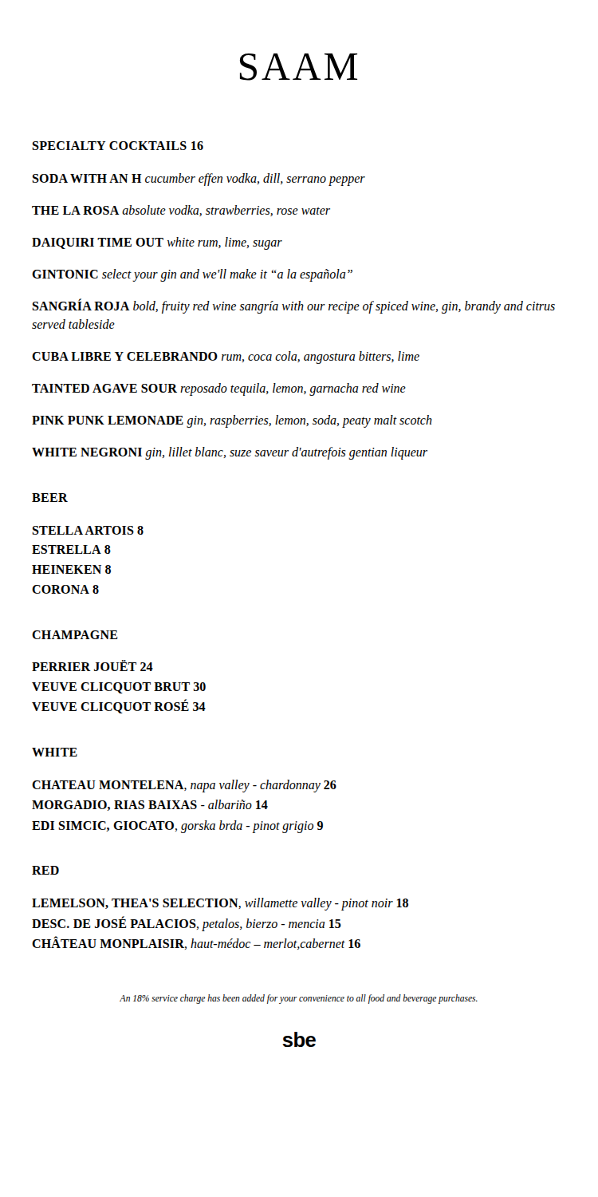SAAM
Specialty Cocktails 16
Soda with an H cucumber effen vodka, dill, serrano pepper
The La Rosa absolute vodka, strawberries, rose water
Daiquiri Time Out white rum, lime, sugar
Gintonic select your gin and we'll make it “a la española”
Sangría Roja bold, fruity red wine sangría with our recipe of spiced wine, gin, brandy and citrus served tableside
Cuba Libre y Celebrando rum, coca cola, angostura bitters, lime
Tainted Agave Sour reposado tequila, lemon, garnacha red wine
Pink Punk Lemonade gin, raspberries, lemon, soda, peaty malt scotch
White Negroni gin, lillet blanc, suze saveur d'autrefois gentian liqueur
Beer
Stella Artois 8
Estrella 8
Heineken 8
Corona 8
Champagne
Perrier Jouët 24
Veuve Clicquot Brut 30
Veuve Clicquot Rosé 34
White
Chateau Montelena, napa valley - chardonnay 26
Morgadio, Rias Baixas - albariño 14
Edi Simcic, Giocato, gorska brda - pinot grigio 9
Red
Lemelson, Thea's Selection, willamette valley - pinot noir 18
Desc. de José Palacios, petalos, bierzo - mencia 15
Château Monplaisir, haut-médoc – merlot,cabernet 16
An 18% service charge has been added for your convenience to all food and beverage purchases.
sbe